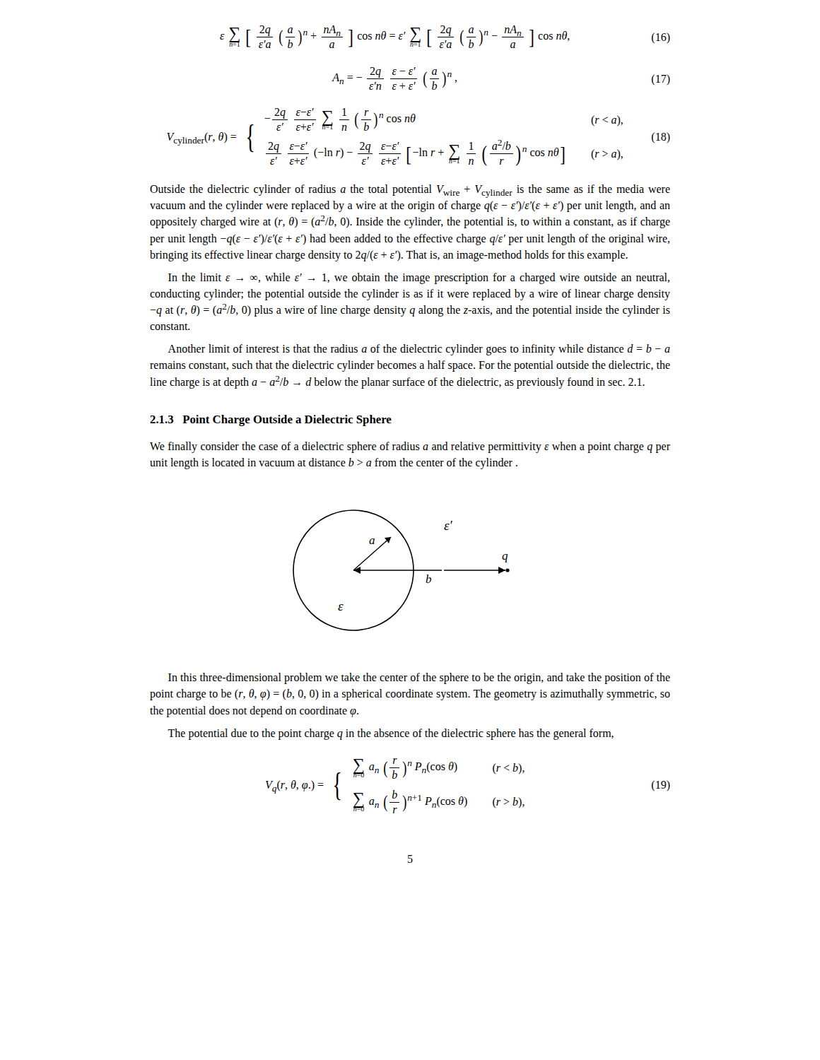ε ∑n=1 [ 2q ε′a (ab)n + nAn a ] cos nθ = ε′ ∑n=1 [ 2q ε′a (ab)n − nAn a ] cos nθ,
(16)
An = − 2q ε′n ε − ε′ε + ε′ (ab)n ,
(17)
Vcylinder(r, θ) = { −2q ε′ ε−ε′ε+ε′ ∑n=1 1 n (rb)n cos nθ (r < a), 2q ε′ ε−ε′ε+ε′ (−ln r) − 2q ε′ ε−ε′ε+ε′ [−ln r + ∑n=1 1 n (a2/b r)n cos nθ] (r > a),
(18)
Outside the dielectric cylinder of radius a the total potential Vwire + Vcylinder is the same as if the media were vacuum and the cylinder were replaced by a wire at the origin of charge q(ε − ε′)/ε′(ε + ε′) per unit length, and an oppositely charged wire at (r, θ) = (a2/b, 0). Inside the cylinder, the potential is, to within a constant, as if charge per unit length −q(ε − ε′)/ε′(ε + ε′) had been added to the effective charge q/ε′ per unit length of the original wire, bringing its effective linear charge density to 2q/(ε + ε′). That is, an image-method holds for this example.
In the limit ε → ∞, while ε′ → 1, we obtain the image prescription for a charged wire outside an neutral, conducting cylinder; the potential outside the cylinder is as if it were replaced by a wire of linear charge density −q at (r, θ) = (a2/b, 0) plus a wire of line charge density q along the z-axis, and the potential inside the cylinder is constant.
Another limit of interest is that the radius a of the dielectric cylinder goes to infinity while distance d = b − a remains constant, such that the dielectric cylinder becomes a half space. For the potential outside the dielectric, the line charge is at depth a − a2/b → d below the planar surface of the dielectric, as previously found in sec. 2.1.
2.1.3 Point Charge Outside a Dielectric Sphere
We finally consider the case of a dielectric sphere of radius a and relative permittivity ε when a point charge q per unit length is located in vacuum at distance b > a from the center of the cylinder .
a b q ε′ ε
In this three-dimensional problem we take the center of the sphere to be the origin, and take the position of the point charge to be (r, θ, φ) = (b, 0, 0) in a spherical coordinate system. The geometry is azimuthally symmetric, so the potential does not depend on coordinate φ.
The potential due to the point charge q in the absence of the dielectric sphere has the general form,
Vq(r, θ, φ.) = { ∑n=0 an (rb)n Pn(cos θ) (r < b), ∑n=0 an (br)n+1 Pn(cos θ) (r > b),
(19)
5